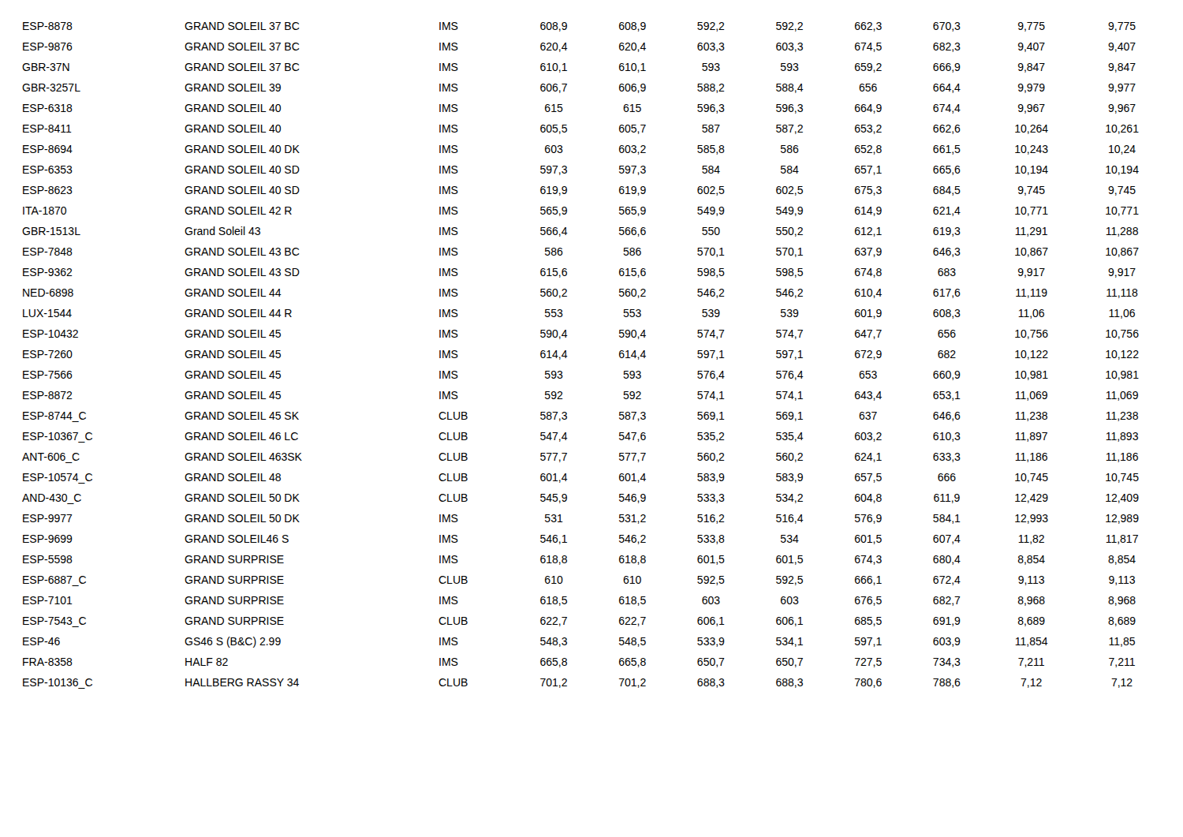| ESP-8878 | GRAND SOLEIL 37 BC | IMS | 608,9 | 608,9 | 592,2 | 592,2 | 662,3 | 670,3 | 9,775 | 9,775 |
| ESP-9876 | GRAND SOLEIL 37 BC | IMS | 620,4 | 620,4 | 603,3 | 603,3 | 674,5 | 682,3 | 9,407 | 9,407 |
| GBR-37N | GRAND SOLEIL 37 BC | IMS | 610,1 | 610,1 | 593 | 593 | 659,2 | 666,9 | 9,847 | 9,847 |
| GBR-3257L | GRAND SOLEIL 39 | IMS | 606,7 | 606,9 | 588,2 | 588,4 | 656 | 664,4 | 9,979 | 9,977 |
| ESP-6318 | GRAND SOLEIL 40 | IMS | 615 | 615 | 596,3 | 596,3 | 664,9 | 674,4 | 9,967 | 9,967 |
| ESP-8411 | GRAND SOLEIL 40 | IMS | 605,5 | 605,7 | 587 | 587,2 | 653,2 | 662,6 | 10,264 | 10,261 |
| ESP-8694 | GRAND SOLEIL 40 DK | IMS | 603 | 603,2 | 585,8 | 586 | 652,8 | 661,5 | 10,243 | 10,24 |
| ESP-6353 | GRAND SOLEIL 40 SD | IMS | 597,3 | 597,3 | 584 | 584 | 657,1 | 665,6 | 10,194 | 10,194 |
| ESP-8623 | GRAND SOLEIL 40 SD | IMS | 619,9 | 619,9 | 602,5 | 602,5 | 675,3 | 684,5 | 9,745 | 9,745 |
| ITA-1870 | GRAND SOLEIL 42 R | IMS | 565,9 | 565,9 | 549,9 | 549,9 | 614,9 | 621,4 | 10,771 | 10,771 |
| GBR-1513L | Grand Soleil 43 | IMS | 566,4 | 566,6 | 550 | 550,2 | 612,1 | 619,3 | 11,291 | 11,288 |
| ESP-7848 | GRAND SOLEIL 43 BC | IMS | 586 | 586 | 570,1 | 570,1 | 637,9 | 646,3 | 10,867 | 10,867 |
| ESP-9362 | GRAND SOLEIL 43 SD | IMS | 615,6 | 615,6 | 598,5 | 598,5 | 674,8 | 683 | 9,917 | 9,917 |
| NED-6898 | GRAND SOLEIL 44 | IMS | 560,2 | 560,2 | 546,2 | 546,2 | 610,4 | 617,6 | 11,119 | 11,118 |
| LUX-1544 | GRAND SOLEIL 44 R | IMS | 553 | 553 | 539 | 539 | 601,9 | 608,3 | 11,06 | 11,06 |
| ESP-10432 | GRAND SOLEIL 45 | IMS | 590,4 | 590,4 | 574,7 | 574,7 | 647,7 | 656 | 10,756 | 10,756 |
| ESP-7260 | GRAND SOLEIL 45 | IMS | 614,4 | 614,4 | 597,1 | 597,1 | 672,9 | 682 | 10,122 | 10,122 |
| ESP-7566 | GRAND SOLEIL 45 | IMS | 593 | 593 | 576,4 | 576,4 | 653 | 660,9 | 10,981 | 10,981 |
| ESP-8872 | GRAND SOLEIL 45 | IMS | 592 | 592 | 574,1 | 574,1 | 643,4 | 653,1 | 11,069 | 11,069 |
| ESP-8744_C | GRAND SOLEIL 45 SK | CLUB | 587,3 | 587,3 | 569,1 | 569,1 | 637 | 646,6 | 11,238 | 11,238 |
| ESP-10367_C | GRAND SOLEIL 46 LC | CLUB | 547,4 | 547,6 | 535,2 | 535,4 | 603,2 | 610,3 | 11,897 | 11,893 |
| ANT-606_C | GRAND SOLEIL 463SK | CLUB | 577,7 | 577,7 | 560,2 | 560,2 | 624,1 | 633,3 | 11,186 | 11,186 |
| ESP-10574_C | GRAND SOLEIL 48 | CLUB | 601,4 | 601,4 | 583,9 | 583,9 | 657,5 | 666 | 10,745 | 10,745 |
| AND-430_C | GRAND SOLEIL 50 DK | CLUB | 545,9 | 546,9 | 533,3 | 534,2 | 604,8 | 611,9 | 12,429 | 12,409 |
| ESP-9977 | GRAND SOLEIL 50 DK | IMS | 531 | 531,2 | 516,2 | 516,4 | 576,9 | 584,1 | 12,993 | 12,989 |
| ESP-9699 | GRAND SOLEIL46 S | IMS | 546,1 | 546,2 | 533,8 | 534 | 601,5 | 607,4 | 11,82 | 11,817 |
| ESP-5598 | GRAND SURPRISE | IMS | 618,8 | 618,8 | 601,5 | 601,5 | 674,3 | 680,4 | 8,854 | 8,854 |
| ESP-6887_C | GRAND SURPRISE | CLUB | 610 | 610 | 592,5 | 592,5 | 666,1 | 672,4 | 9,113 | 9,113 |
| ESP-7101 | GRAND SURPRISE | IMS | 618,5 | 618,5 | 603 | 603 | 676,5 | 682,7 | 8,968 | 8,968 |
| ESP-7543_C | GRAND SURPRISE | CLUB | 622,7 | 622,7 | 606,1 | 606,1 | 685,5 | 691,9 | 8,689 | 8,689 |
| ESP-46 | GS46 S (B&C) 2.99 | IMS | 548,3 | 548,5 | 533,9 | 534,1 | 597,1 | 603,9 | 11,854 | 11,85 |
| FRA-8358 | HALF 82 | IMS | 665,8 | 665,8 | 650,7 | 650,7 | 727,5 | 734,3 | 7,211 | 7,211 |
| ESP-10136_C | HALLBERG RASSY 34 | CLUB | 701,2 | 701,2 | 688,3 | 688,3 | 780,6 | 788,6 | 7,12 | 7,12 |